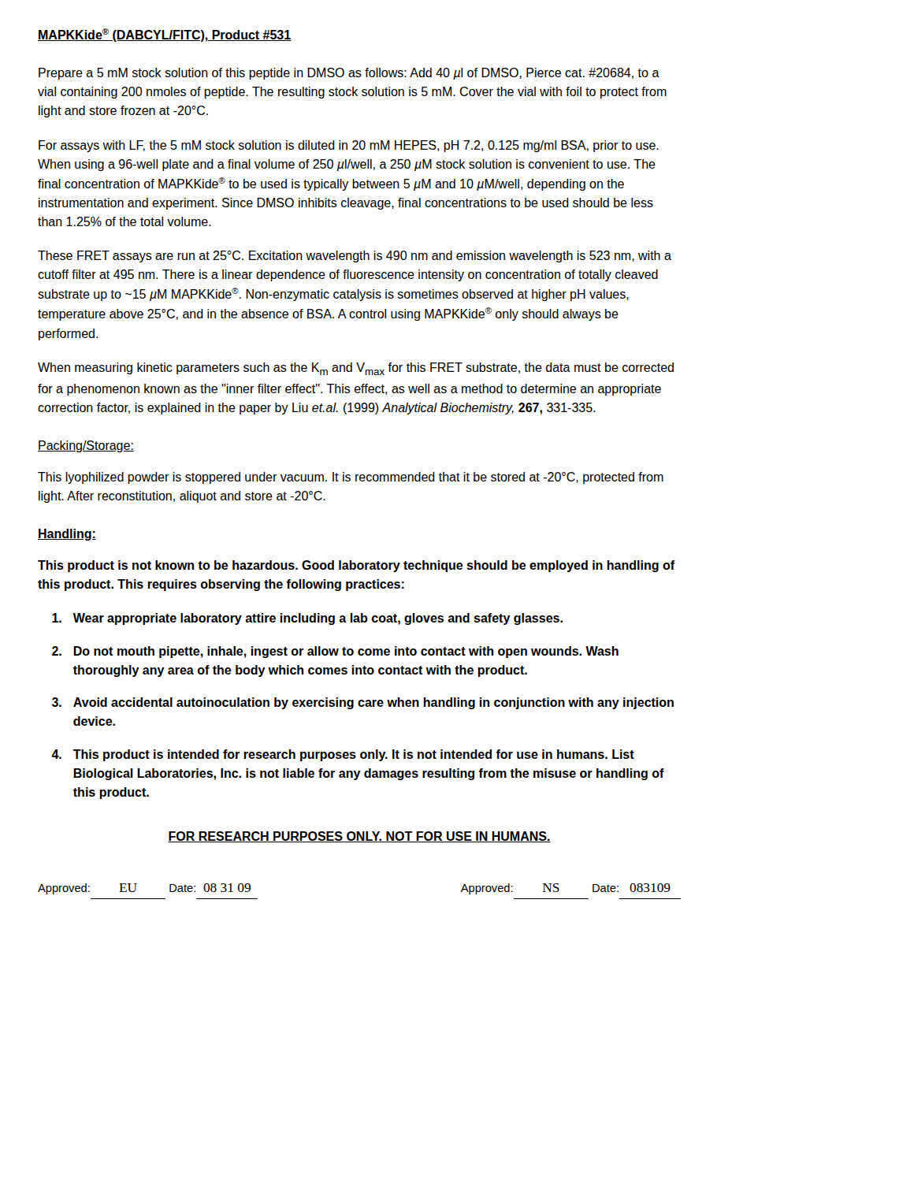MAPKKide® (DABCYL/FITC), Product #531
Prepare a 5 mM stock solution of this peptide in DMSO as follows: Add 40 µl of DMSO, Pierce cat. #20684, to a vial containing 200 nmoles of peptide. The resulting stock solution is 5 mM. Cover the vial with foil to protect from light and store frozen at -20°C.
For assays with LF, the 5 mM stock solution is diluted in 20 mM HEPES, pH 7.2, 0.125 mg/ml BSA, prior to use. When using a 96-well plate and a final volume of 250 µl/well, a 250 µ M stock solution is convenient to use. The final concentration of MAPKKide® to be used is typically between 5 µ M and 10 µ M/well, depending on the instrumentation and experiment. Since DMSO inhibits cleavage, final concentrations to be used should be less than 1.25% of the total volume.
These FRET assays are run at 25°C. Excitation wavelength is 490 nm and emission wavelength is 523 nm, with a cutoff filter at 495 nm. There is a linear dependence of fluorescence intensity on concentration of totally cleaved substrate up to ~15 µ M MAPKKide®. Non-enzymatic catalysis is sometimes observed at higher pH values, temperature above 25°C, and in the absence of BSA. A control using MAPKKide® only should always be performed.
When measuring kinetic parameters such as the Km and Vmax for this FRET substrate, the data must be corrected for a phenomenon known as the "inner filter effect". This effect, as well as a method to determine an appropriate correction factor, is explained in the paper by Liu et.al. (1999) Analytical Biochemistry, 267, 331-335.
Packing/Storage:
This lyophilized powder is stoppered under vacuum. It is recommended that it be stored at -20°C, protected from light. After reconstitution, aliquot and store at -20°C.
Handling:
This product is not known to be hazardous. Good laboratory technique should be employed in handling of this product. This requires observing the following practices:
Wear appropriate laboratory attire including a lab coat, gloves and safety glasses.
Do not mouth pipette, inhale, ingest or allow to come into contact with open wounds. Wash thoroughly any area of the body which comes into contact with the product.
Avoid accidental autoinoculation by exercising care when handling in conjunction with any injection device.
This product is intended for research purposes only. It is not intended for use in humans. List Biological Laboratories, Inc. is not liable for any damages resulting from the misuse or handling of this product.
FOR RESEARCH PURPOSES ONLY. NOT FOR USE IN HUMANS.
Approved:EU Date:08 31 09 Approved:NS Date:083109